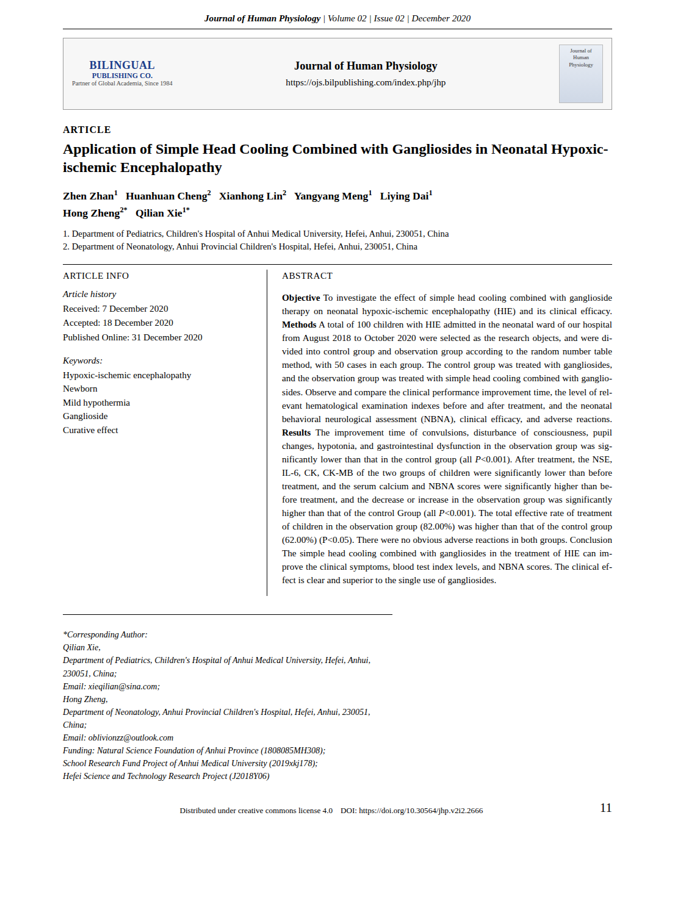Journal of Human Physiology | Volume 02 | Issue 02 | December 2020
BILINGUAL PUBLISHING CO. Partner of Global Academia, Since 1984
Journal of Human Physiology
https://ojs.bilpublishing.com/index.php/jhp
Journal of
Human
Physiology
ARTICLE
Application of Simple Head Cooling Combined with Gangliosides in Neonatal Hypoxic-ischemic Encephalopathy
Zhen Zhan1 Huanhuan Cheng2 Xianhong Lin2 Yangyang Meng1 Liying Dai1
Hong Zheng2* Qilian Xie1*
1. Department of Pediatrics, Children's Hospital of Anhui Medical University, Hefei, Anhui, 230051, China
2. Department of Neonatology, Anhui Provincial Children's Hospital, Hefei, Anhui, 230051, China
ARTICLE INFO
Article history
Received: 7 December 2020
Accepted: 18 December 2020
Published Online: 31 December 2020
Keywords:
Hypoxic-ischemic encephalopathy
Newborn
Mild hypothermia
Ganglioside
Curative effect
ABSTRACT
Objective To investigate the effect of simple head cooling combined with ganglioside therapy on neonatal hypoxic-ischemic encephalopathy (HIE) and its clinical efficacy. Methods A total of 100 children with HIE admitted in the neonatal ward of our hospital from August 2018 to October 2020 were selected as the research objects, and were divided into control group and observation group according to the random number table method, with 50 cases in each group. The control group was treated with gangliosides, and the observation group was treated with simple head cooling combined with gangliosides. Observe and compare the clinical performance improvement time, the level of relevant hematological examination indexes before and after treatment, and the neonatal behavioral neurological assessment (NBNA), clinical efficacy, and adverse reactions. Results The improvement time of convulsions, disturbance of consciousness, pupil changes, hypotonia, and gastrointestinal dysfunction in the observation group was significantly lower than that in the control group (all P<0.001). After treatment, the NSE, IL-6, CK, CK-MB of the two groups of children were significantly lower than before treatment, and the serum calcium and NBNA scores were significantly higher than before treatment, and the decrease or increase in the observation group was significantly higher than that of the control Group (all P<0.001). The total effective rate of treatment of children in the observation group (82.00%) was higher than that of the control group (62.00%) (P<0.05). There were no obvious adverse reactions in both groups. Conclusion The simple head cooling combined with gangliosides in the treatment of HIE can improve the clinical symptoms, blood test index levels, and NBNA scores. The clinical effect is clear and superior to the single use of gangliosides.
*Corresponding Author:
Qilian Xie,
Department of Pediatrics, Children's Hospital of Anhui Medical University, Hefei, Anhui, 230051, China;
Email: xieqilian@sina.com;
Hong Zheng,
Department of Neonatology, Anhui Provincial Children's Hospital, Hefei, Anhui, 230051, China;
Email: oblivionzz@outlook.com
Funding: Natural Science Foundation of Anhui Province (1808085MH308);
School Research Fund Project of Anhui Medical University (2019xkj178);
Hefei Science and Technology Research Project (J2018Y06)
Distributed under creative commons license 4.0 DOI: https://doi.org/10.30564/jhp.v2i2.2666
11